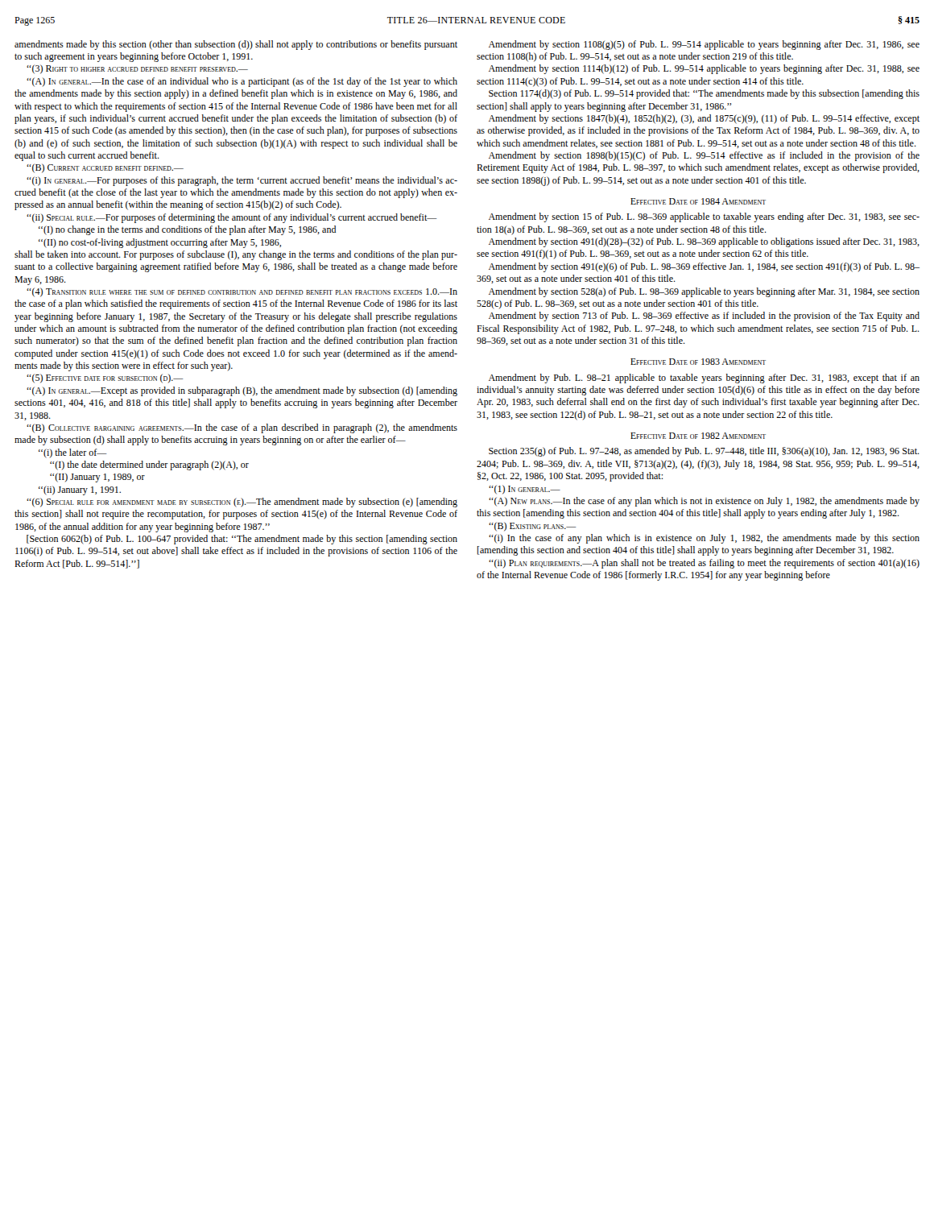Page 1265 TITLE 26—INTERNAL REVENUE CODE § 415
amendments made by this section (other than subsection (d)) shall not apply to contributions or benefits pursuant to such agreement in years beginning before October 1, 1991.
‘‘(3) Right to higher accrued defined benefit preserved.—
‘‘(A) In general.—In the case of an individual who is a participant (as of the 1st day of the 1st year to which the amendments made by this section apply) in a defined benefit plan which is in existence on May 6, 1986, and with respect to which the requirements of section 415 of the Internal Revenue Code of 1986 have been met for all plan years, if such individual’s current accrued benefit under the plan exceeds the limitation of subsection (b) of section 415 of such Code (as amended by this section), then (in the case of such plan), for purposes of subsections (b) and (e) of such section, the limitation of such subsection (b)(1)(A) with respect to such individual shall be equal to such current accrued benefit.
‘‘(B) Current accrued benefit defined.—
‘‘(i) In general.—For purposes of this paragraph, the term ‘current accrued benefit’ means the individual’s accrued benefit (at the close of the last year to which the amendments made by this section do not apply) when expressed as an annual benefit (within the meaning of section 415(b)(2) of such Code).
‘‘(ii) Special rule.—For purposes of determining the amount of any individual’s current accrued benefit—
‘‘(I) no change in the terms and conditions of the plan after May 5, 1986, and
‘‘(II) no cost-of-living adjustment occurring after May 5, 1986,
shall be taken into account. For purposes of subclause (I), any change in the terms and conditions of the plan pursuant to a collective bargaining agreement ratified before May 6, 1986, shall be treated as a change made before May 6, 1986.
‘‘(4) Transition rule where the sum of defined contribution and defined benefit plan fractions exceeds 1.0.—In the case of a plan which satisfied the requirements of section 415 of the Internal Revenue Code of 1986 for its last year beginning before January 1, 1987, the Secretary of the Treasury or his delegate shall prescribe regulations under which an amount is subtracted from the numerator of the defined contribution plan fraction (not exceeding such numerator) so that the sum of the defined benefit plan fraction and the defined contribution plan fraction computed under section 415(e)(1) of such Code does not exceed 1.0 for such year (determined as if the amendments made by this section were in effect for such year).
‘‘(5) Effective date for subsection (d).—
‘‘(A) In general.—Except as provided in subparagraph (B), the amendment made by subsection (d) [amending sections 401, 404, 416, and 818 of this title] shall apply to benefits accruing in years beginning after December 31, 1988.
‘‘(B) Collective bargaining agreements.—In the case of a plan described in paragraph (2), the amendments made by subsection (d) shall apply to benefits accruing in years beginning on or after the earlier of—
‘‘(i) the later of—
‘‘(I) the date determined under paragraph (2)(A), or
‘‘(II) January 1, 1989, or
‘‘(ii) January 1, 1991.
‘‘(6) Special rule for amendment made by subsection (e).—The amendment made by subsection (e) [amending this section] shall not require the recomputation, for purposes of section 415(e) of the Internal Revenue Code of 1986, of the annual addition for any year beginning before 1987.’’
[Section 6062(b) of Pub. L. 100–647 provided that: ‘‘The amendment made by this section [amending section 1106(i) of Pub. L. 99–514, set out above] shall take effect as if included in the provisions of section 1106 of the Reform Act [Pub. L. 99–514].’’]
Amendment by section 1108(g)(5) of Pub. L. 99–514 applicable to years beginning after Dec. 31, 1986, see section 1108(h) of Pub. L. 99–514, set out as a note under section 219 of this title.
Amendment by section 1114(b)(12) of Pub. L. 99–514 applicable to years beginning after Dec. 31, 1988, see section 1114(c)(3) of Pub. L. 99–514, set out as a note under section 414 of this title.
Section 1174(d)(3) of Pub. L. 99–514 provided that: ‘‘The amendments made by this subsection [amending this section] shall apply to years beginning after December 31, 1986.’’
Amendment by sections 1847(b)(4), 1852(h)(2), (3), and 1875(c)(9), (11) of Pub. L. 99–514 effective, except as otherwise provided, as if included in the provisions of the Tax Reform Act of 1984, Pub. L. 98–369, div. A, to which such amendment relates, see section 1881 of Pub. L. 99–514, set out as a note under section 48 of this title.
Amendment by section 1898(b)(15)(C) of Pub. L. 99–514 effective as if included in the provision of the Retirement Equity Act of 1984, Pub. L. 98–397, to which such amendment relates, except as otherwise provided, see section 1898(j) of Pub. L. 99–514, set out as a note under section 401 of this title.
Effective Date of 1984 Amendment
Amendment by section 15 of Pub. L. 98–369 applicable to taxable years ending after Dec. 31, 1983, see section 18(a) of Pub. L. 98–369, set out as a note under section 48 of this title.
Amendment by section 491(d)(28)–(32) of Pub. L. 98–369 applicable to obligations issued after Dec. 31, 1983, see section 491(f)(1) of Pub. L. 98–369, set out as a note under section 62 of this title.
Amendment by section 491(e)(6) of Pub. L. 98–369 effective Jan. 1, 1984, see section 491(f)(3) of Pub. L. 98–369, set out as a note under section 401 of this title.
Amendment by section 528(a) of Pub. L. 98–369 applicable to years beginning after Mar. 31, 1984, see section 528(c) of Pub. L. 98–369, set out as a note under section 401 of this title.
Amendment by section 713 of Pub. L. 98–369 effective as if included in the provision of the Tax Equity and Fiscal Responsibility Act of 1982, Pub. L. 97–248, to which such amendment relates, see section 715 of Pub. L. 98–369, set out as a note under section 31 of this title.
Effective Date of 1983 Amendment
Amendment by Pub. L. 98–21 applicable to taxable years beginning after Dec. 31, 1983, except that if an individual’s annuity starting date was deferred under section 105(d)(6) of this title as in effect on the day before Apr. 20, 1983, such deferral shall end on the first day of such individual’s first taxable year beginning after Dec. 31, 1983, see section 122(d) of Pub. L. 98–21, set out as a note under section 22 of this title.
Effective Date of 1982 Amendment
Section 235(g) of Pub. L. 97–248, as amended by Pub. L. 97–448, title III, §306(a)(10), Jan. 12, 1983, 96 Stat. 2404; Pub. L. 98–369, div. A, title VII, §713(a)(2), (4), (f)(3), July 18, 1984, 98 Stat. 956, 959; Pub. L. 99–514, §2, Oct. 22, 1986, 100 Stat. 2095, provided that:
‘‘(1) In general.—
‘‘(A) New plans.—In the case of any plan which is not in existence on July 1, 1982, the amendments made by this section [amending this section and section 404 of this title] shall apply to years ending after July 1, 1982.
‘‘(B) Existing plans.—
‘‘(i) In the case of any plan which is in existence on July 1, 1982, the amendments made by this section [amending this section and section 404 of this title] shall apply to years beginning after December 31, 1982.
‘‘(ii) Plan requirements.—A plan shall not be treated as failing to meet the requirements of section 401(a)(16) of the Internal Revenue Code of 1986 [formerly I.R.C. 1954] for any year beginning before